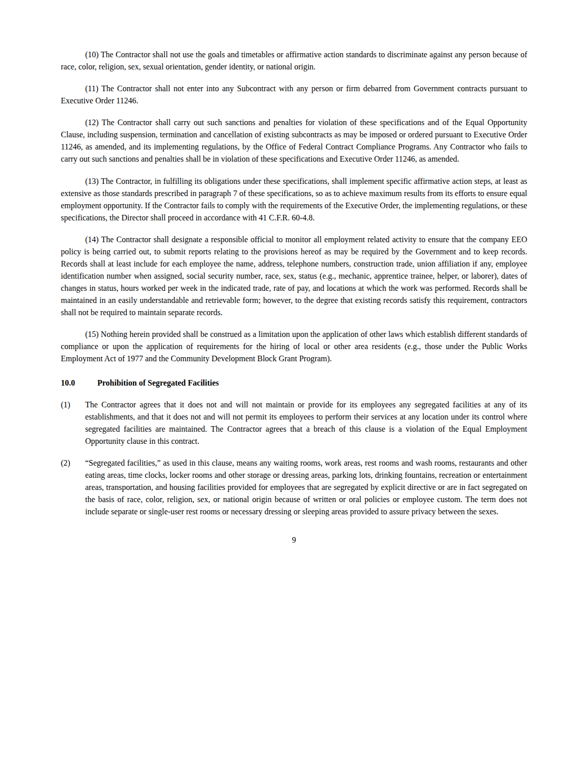(10) The Contractor shall not use the goals and timetables or affirmative action standards to discriminate against any person because of race, color, religion, sex, sexual orientation, gender identity, or national origin.
(11) The Contractor shall not enter into any Subcontract with any person or firm debarred from Government contracts pursuant to Executive Order 11246.
(12) The Contractor shall carry out such sanctions and penalties for violation of these specifications and of the Equal Opportunity Clause, including suspension, termination and cancellation of existing subcontracts as may be imposed or ordered pursuant to Executive Order 11246, as amended, and its implementing regulations, by the Office of Federal Contract Compliance Programs. Any Contractor who fails to carry out such sanctions and penalties shall be in violation of these specifications and Executive Order 11246, as amended.
(13) The Contractor, in fulfilling its obligations under these specifications, shall implement specific affirmative action steps, at least as extensive as those standards prescribed in paragraph 7 of these specifications, so as to achieve maximum results from its efforts to ensure equal employment opportunity. If the Contractor fails to comply with the requirements of the Executive Order, the implementing regulations, or these specifications, the Director shall proceed in accordance with 41 C.F.R. 60-4.8.
(14) The Contractor shall designate a responsible official to monitor all employment related activity to ensure that the company EEO policy is being carried out, to submit reports relating to the provisions hereof as may be required by the Government and to keep records. Records shall at least include for each employee the name, address, telephone numbers, construction trade, union affiliation if any, employee identification number when assigned, social security number, race, sex, status (e.g., mechanic, apprentice trainee, helper, or laborer), dates of changes in status, hours worked per week in the indicated trade, rate of pay, and locations at which the work was performed. Records shall be maintained in an easily understandable and retrievable form; however, to the degree that existing records satisfy this requirement, contractors shall not be required to maintain separate records.
(15) Nothing herein provided shall be construed as a limitation upon the application of other laws which establish different standards of compliance or upon the application of requirements for the hiring of local or other area residents (e.g., those under the Public Works Employment Act of 1977 and the Community Development Block Grant Program).
10.0 Prohibition of Segregated Facilities
(1) The Contractor agrees that it does not and will not maintain or provide for its employees any segregated facilities at any of its establishments, and that it does not and will not permit its employees to perform their services at any location under its control where segregated facilities are maintained. The Contractor agrees that a breach of this clause is a violation of the Equal Employment Opportunity clause in this contract.
(2)“Segregated facilities,” as used in this clause, means any waiting rooms, work areas, rest rooms and wash rooms, restaurants and other eating areas, time clocks, locker rooms and other storage or dressing areas, parking lots, drinking fountains, recreation or entertainment areas, transportation, and housing facilities provided for employees that are segregated by explicit directive or are in fact segregated on the basis of race, color, religion, sex, or national origin because of written or oral policies or employee custom. The term does not include separate or single-user rest rooms or necessary dressing or sleeping areas provided to assure privacy between the sexes.
9